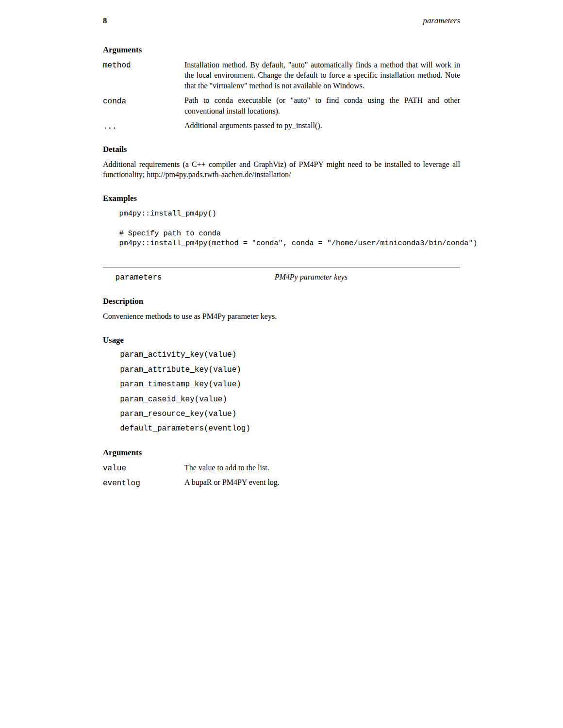8 parameters
Arguments
method
Installation method. By default, "auto" automatically finds a method that will work in the local environment. Change the default to force a specific installation method. Note that the "virtualenv" method is not available on Windows.
conda
Path to conda executable (or "auto" to find conda using the PATH and other conventional install locations).
...
Additional arguments passed to py_install().
Details
Additional requirements (a C++ compiler and GraphViz) of PM4PY might need to be installed to leverage all functionality; http://pm4py.pads.rwth-aachen.de/installation/
Examples
pm4py::install_pm4py()

# Specify path to conda
pm4py::install_pm4py(method = "conda", conda = "/home/user/miniconda3/bin/conda")
parameters PM4Py parameter keys
Description
Convenience methods to use as PM4Py parameter keys.
Usage
param_activity_key(value)
param_attribute_key(value)
param_timestamp_key(value)
param_caseid_key(value)
param_resource_key(value)
default_parameters(eventlog)
Arguments
value
The value to add to the list.
eventlog
A bupaR or PM4PY event log.